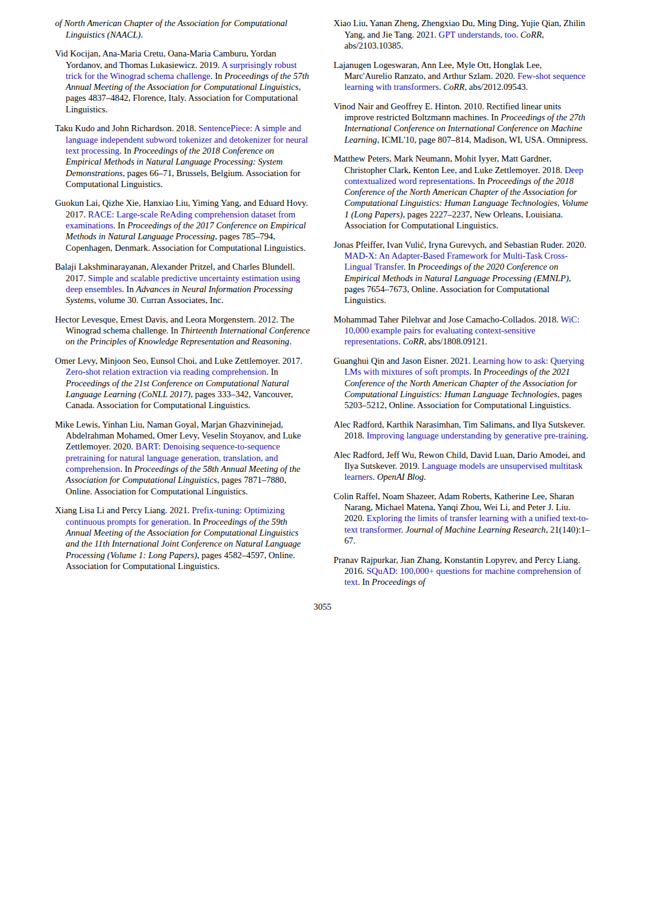of North American Chapter of the Association for Computational Linguistics (NAACL).
Vid Kocijan, Ana-Maria Cretu, Oana-Maria Camburu, Yordan Yordanov, and Thomas Lukasiewicz. 2019. A surprisingly robust trick for the Winograd schema challenge. In Proceedings of the 57th Annual Meeting of the Association for Computational Linguistics, pages 4837–4842, Florence, Italy. Association for Computational Linguistics.
Taku Kudo and John Richardson. 2018. SentencePiece: A simple and language independent subword tokenizer and detokenizer for neural text processing. In Proceedings of the 2018 Conference on Empirical Methods in Natural Language Processing: System Demonstrations, pages 66–71, Brussels, Belgium. Association for Computational Linguistics.
Guokun Lai, Qizhe Xie, Hanxiao Liu, Yiming Yang, and Eduard Hovy. 2017. RACE: Large-scale ReAding comprehension dataset from examinations. In Proceedings of the 2017 Conference on Empirical Methods in Natural Language Processing, pages 785–794, Copenhagen, Denmark. Association for Computational Linguistics.
Balaji Lakshminarayanan, Alexander Pritzel, and Charles Blundell. 2017. Simple and scalable predictive uncertainty estimation using deep ensembles. In Advances in Neural Information Processing Systems, volume 30. Curran Associates, Inc.
Hector Levesque, Ernest Davis, and Leora Morgenstern. 2012. The Winograd schema challenge. In Thirteenth International Conference on the Principles of Knowledge Representation and Reasoning.
Omer Levy, Minjoon Seo, Eunsol Choi, and Luke Zettlemoyer. 2017. Zero-shot relation extraction via reading comprehension. In Proceedings of the 21st Conference on Computational Natural Language Learning (CoNLL 2017), pages 333–342, Vancouver, Canada. Association for Computational Linguistics.
Mike Lewis, Yinhan Liu, Naman Goyal, Marjan Ghazvininejad, Abdelrahman Mohamed, Omer Levy, Veselin Stoyanov, and Luke Zettlemoyer. 2020. BART: Denoising sequence-to-sequence pretraining for natural language generation, translation, and comprehension. In Proceedings of the 58th Annual Meeting of the Association for Computational Linguistics, pages 7871–7880, Online. Association for Computational Linguistics.
Xiang Lisa Li and Percy Liang. 2021. Prefix-tuning: Optimizing continuous prompts for generation. In Proceedings of the 59th Annual Meeting of the Association for Computational Linguistics and the 11th International Joint Conference on Natural Language Processing (Volume 1: Long Papers), pages 4582–4597, Online. Association for Computational Linguistics.
Xiao Liu, Yanan Zheng, Zhengxiao Du, Ming Ding, Yujie Qian, Zhilin Yang, and Jie Tang. 2021. GPT understands, too. CoRR, abs/2103.10385.
Lajanugen Logeswaran, Ann Lee, Myle Ott, Honglak Lee, Marc'Aurelio Ranzato, and Arthur Szlam. 2020. Few-shot sequence learning with transformers. CoRR, abs/2012.09543.
Vinod Nair and Geoffrey E. Hinton. 2010. Rectified linear units improve restricted Boltzmann machines. In Proceedings of the 27th International Conference on International Conference on Machine Learning, ICML'10, page 807–814, Madison, WI, USA. Omnipress.
Matthew Peters, Mark Neumann, Mohit Iyyer, Matt Gardner, Christopher Clark, Kenton Lee, and Luke Zettlemoyer. 2018. Deep contextualized word representations. In Proceedings of the 2018 Conference of the North American Chapter of the Association for Computational Linguistics: Human Language Technologies, Volume 1 (Long Papers), pages 2227–2237, New Orleans, Louisiana. Association for Computational Linguistics.
Jonas Pfeiffer, Ivan Vulić, Iryna Gurevych, and Sebastian Ruder. 2020. MAD-X: An Adapter-Based Framework for Multi-Task Cross-Lingual Transfer. In Proceedings of the 2020 Conference on Empirical Methods in Natural Language Processing (EMNLP), pages 7654–7673, Online. Association for Computational Linguistics.
Mohammad Taher Pilehvar and Jose Camacho-Collados. 2018. WiC: 10,000 example pairs for evaluating context-sensitive representations. CoRR, abs/1808.09121.
Guanghui Qin and Jason Eisner. 2021. Learning how to ask: Querying LMs with mixtures of soft prompts. In Proceedings of the 2021 Conference of the North American Chapter of the Association for Computational Linguistics: Human Language Technologies, pages 5203–5212, Online. Association for Computational Linguistics.
Alec Radford, Karthik Narasimhan, Tim Salimans, and Ilya Sutskever. 2018. Improving language understanding by generative pre-training.
Alec Radford, Jeff Wu, Rewon Child, David Luan, Dario Amodei, and Ilya Sutskever. 2019. Language models are unsupervised multitask learners. OpenAI Blog.
Colin Raffel, Noam Shazeer, Adam Roberts, Katherine Lee, Sharan Narang, Michael Matena, Yanqi Zhou, Wei Li, and Peter J. Liu. 2020. Exploring the limits of transfer learning with a unified text-to-text transformer. Journal of Machine Learning Research, 21(140):1–67.
Pranav Rajpurkar, Jian Zhang, Konstantin Lopyrev, and Percy Liang. 2016. SQuAD: 100,000+ questions for machine comprehension of text. In Proceedings of
3055